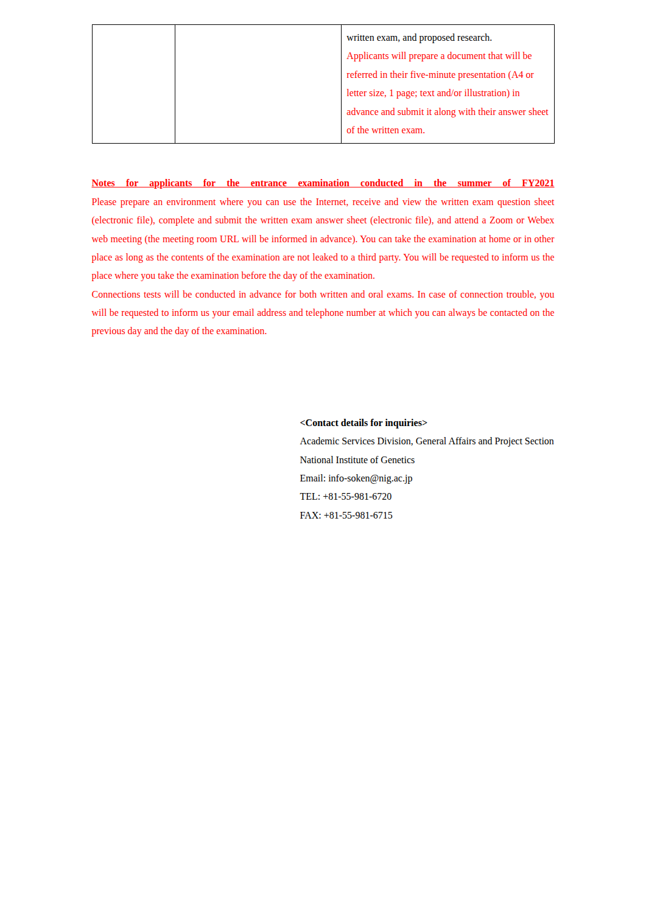| | | written exam, and proposed research. Applicants will prepare a document that will be referred in their five-minute presentation (A4 or letter size, 1 page; text and/or illustration) in advance and submit it along with their answer sheet of the written exam. |
Notes for applicants for the entrance examination conducted in the summer of FY2021
Please prepare an environment where you can use the Internet, receive and view the written exam question sheet (electronic file), complete and submit the written exam answer sheet (electronic file), and attend a Zoom or Webex web meeting (the meeting room URL will be informed in advance). You can take the examination at home or in other place as long as the contents of the examination are not leaked to a third party. You will be requested to inform us the place where you take the examination before the day of the examination.
Connections tests will be conducted in advance for both written and oral exams. In case of connection trouble, you will be requested to inform us your email address and telephone number at which you can always be contacted on the previous day and the day of the examination.
<Contact details for inquiries>
Academic Services Division, General Affairs and Project Section
National Institute of Genetics
Email: info-soken@nig.ac.jp
TEL: +81-55-981-6720
FAX: +81-55-981-6715